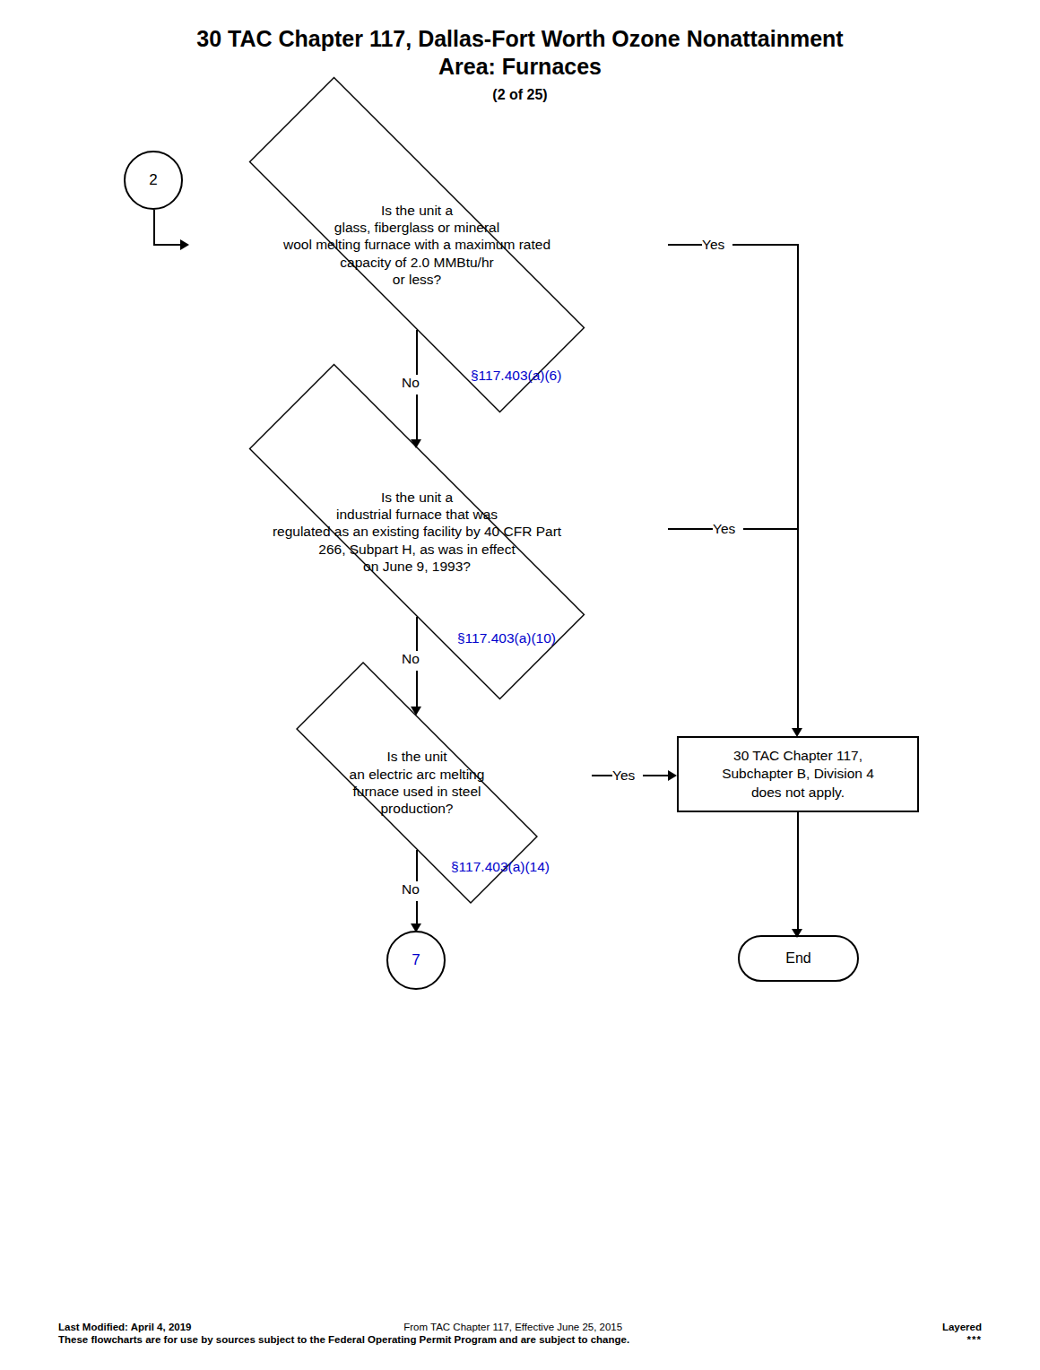30 TAC Chapter 117, Dallas-Fort Worth Ozone Nonattainment
Area: Furnaces
(2 of 25)
2
Is the unit a
glass, fiberglass or mineral
wool melting furnace with a maximum rated
capacity of 2.0 MMBtu/hr
or less?
Yes
No
§117.403(a)(6)
Is the unit a
industrial furnace that was
regulated as an existing facility by 40 CFR Part
266, Subpart H, as was in effect
on June 9, 1993?
Yes
No
§117.403(a)(10)
Is the unit
an electric arc melting
furnace used in steel
production?
Yes
30 TAC Chapter 117,
Subchapter B, Division 4
does not apply.
§117.403(a)(14)
No
7
End
Last Modified: April 4, 2019 From TAC Chapter 117, Effective June 25, 2015 Layered
These flowcharts are for use by sources subject to the Federal Operating Permit Program and are subject to change. ***